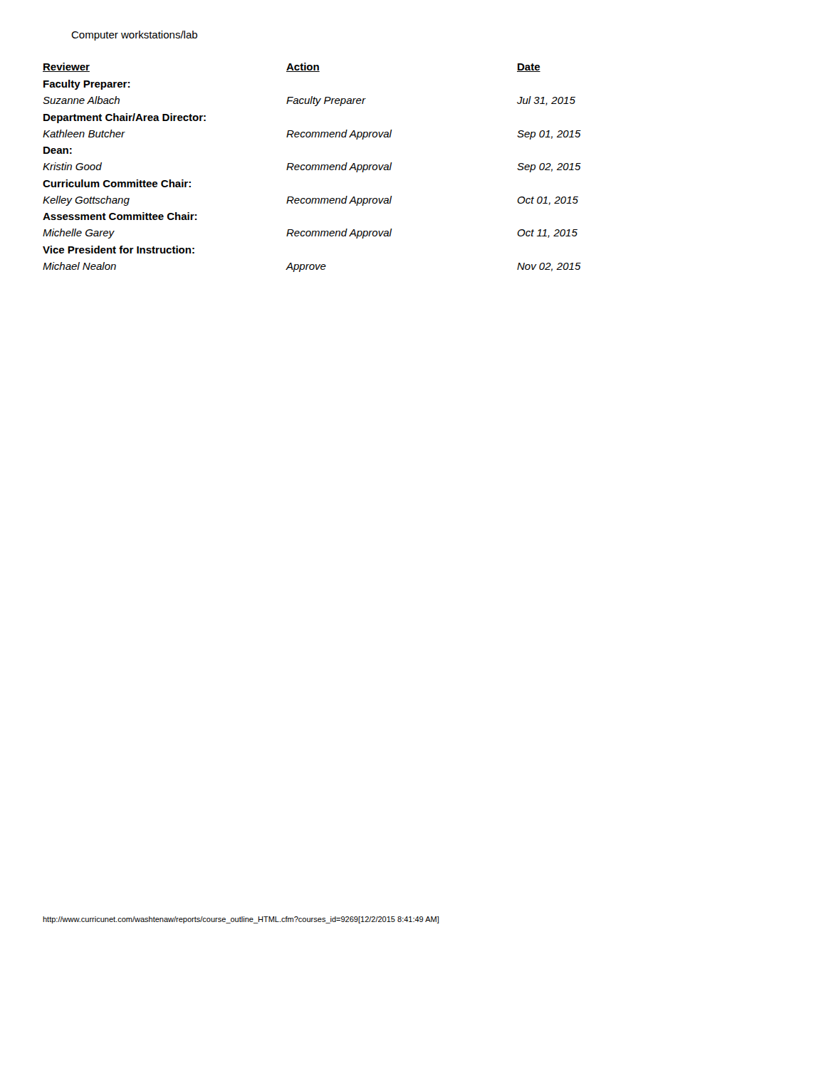Computer workstations/lab
| Reviewer | Action | Date |
| --- | --- | --- |
| Faculty Preparer: | | |
| Suzanne Albach | Faculty Preparer | Jul 31, 2015 |
| Department Chair/Area Director: | | |
| Kathleen Butcher | Recommend Approval | Sep 01, 2015 |
| Dean: | | |
| Kristin Good | Recommend Approval | Sep 02, 2015 |
| Curriculum Committee Chair: | | |
| Kelley Gottschang | Recommend Approval | Oct 01, 2015 |
| Assessment Committee Chair: | | |
| Michelle Garey | Recommend Approval | Oct 11, 2015 |
| Vice President for Instruction: | | |
| Michael Nealon | Approve | Nov 02, 2015 |
http://www.curricunet.com/washtenaw/reports/course_outline_HTML.cfm?courses_id=9269[12/2/2015 8:41:49 AM]